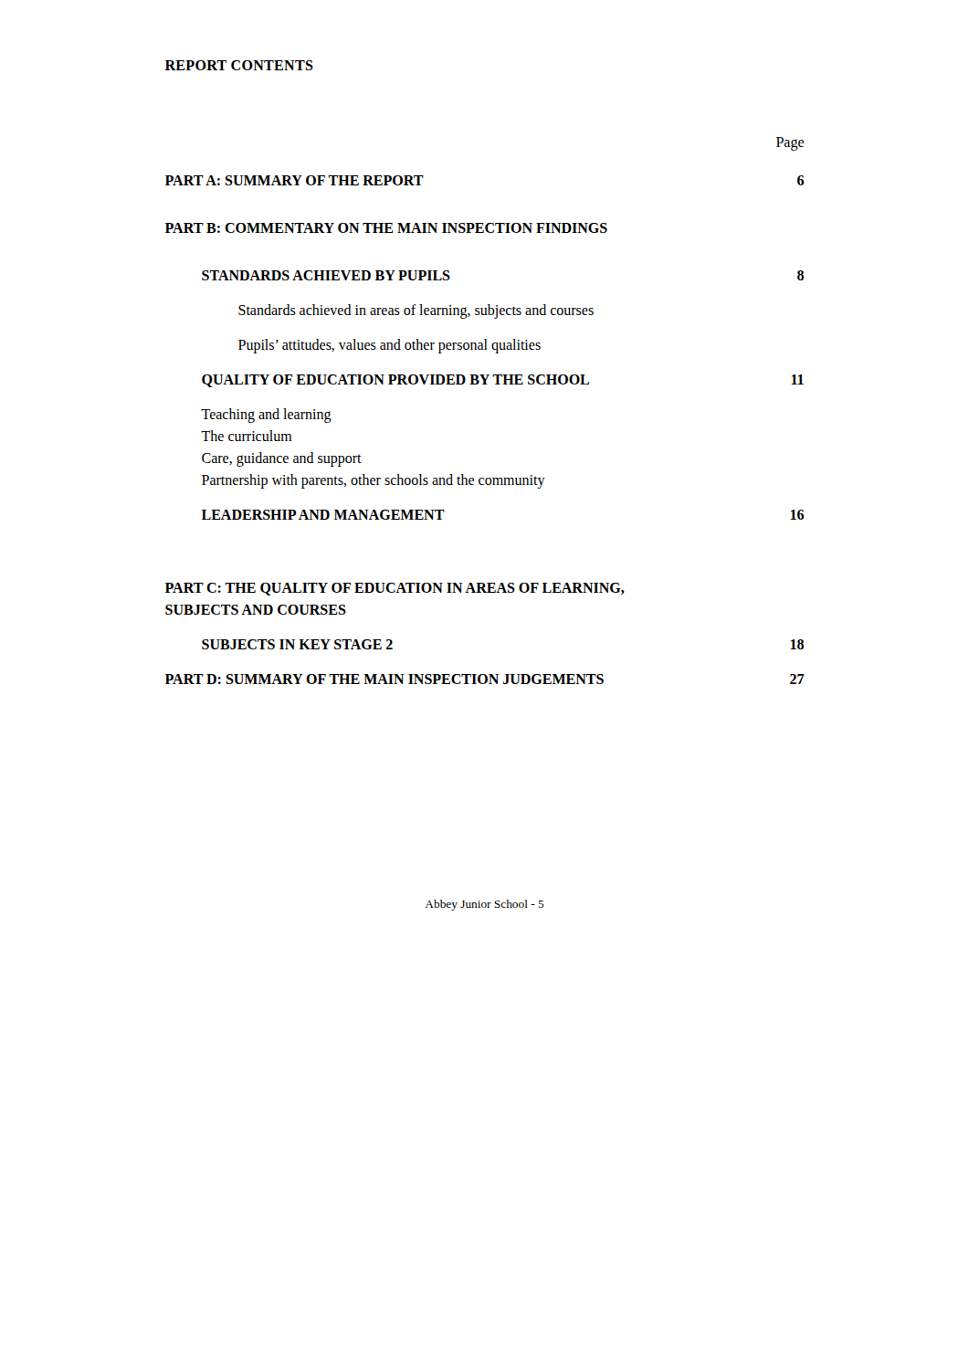REPORT CONTENTS
Page
| PART A: SUMMARY OF THE REPORT | 6 |
| PART B: COMMENTARY ON THE MAIN INSPECTION FINDINGS | |
| STANDARDS ACHIEVED BY PUPILS | 8 |
| Standards achieved in areas of learning, subjects and courses | |
| Pupils’ attitudes, values and other personal qualities | |
| QUALITY OF EDUCATION PROVIDED BY THE SCHOOL | 11 |
| Teaching and learning | |
| The curriculum | |
| Care, guidance and support | |
| Partnership with parents, other schools and the community | |
| LEADERSHIP AND MANAGEMENT | 16 |
| PART C: THE QUALITY OF EDUCATION IN AREAS OF LEARNING, SUBJECTS AND COURSES | |
| SUBJECTS IN KEY STAGE 2 | 18 |
| PART D: SUMMARY OF THE MAIN INSPECTION JUDGEMENTS | 27 |
Abbey Junior School - 5